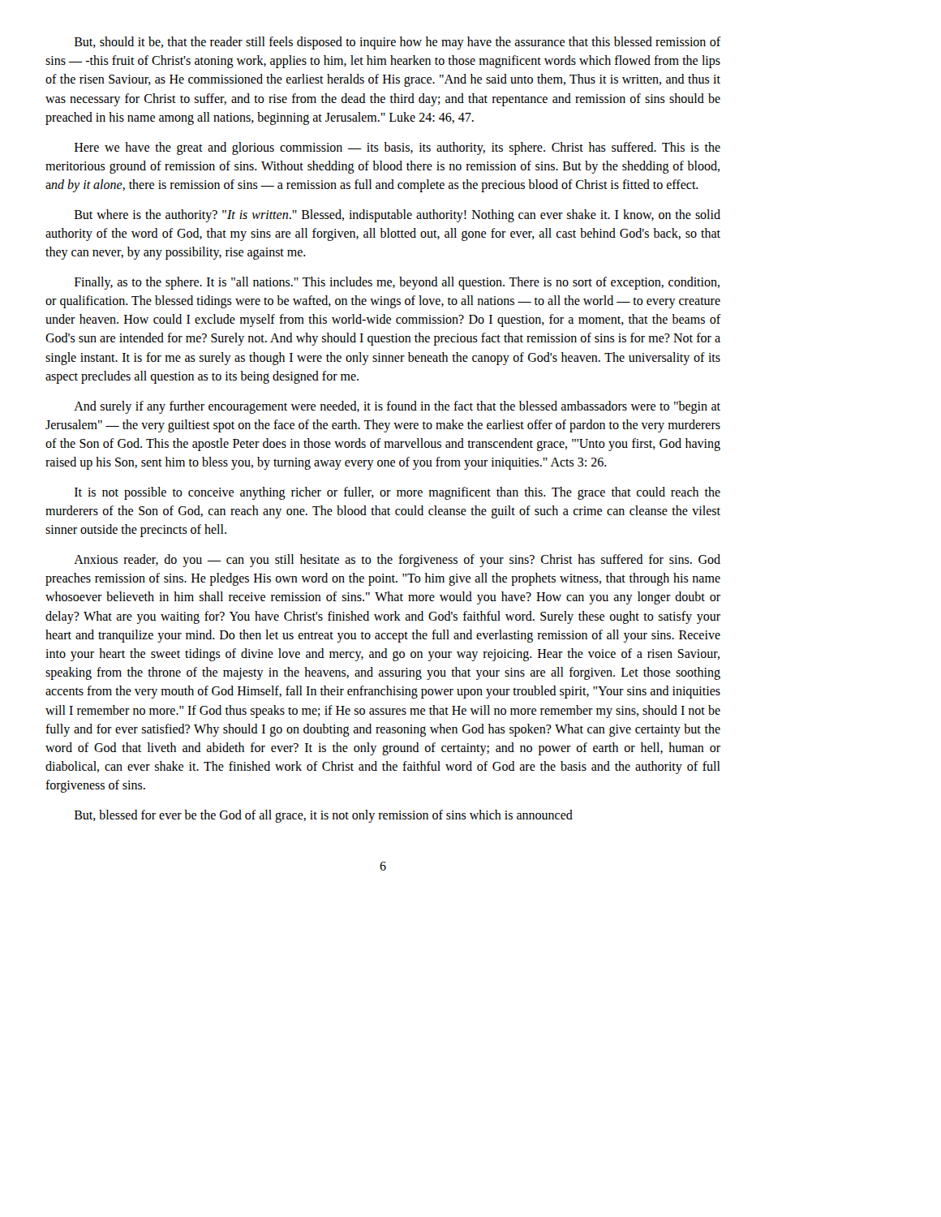But, should it be, that the reader still feels disposed to inquire how he may have the assurance that this blessed remission of sins — -this fruit of Christ's atoning work, applies to him, let him hearken to those magnificent words which flowed from the lips of the risen Saviour, as He commissioned the earliest heralds of His grace. "And he said unto them, Thus it is written, and thus it was necessary for Christ to suffer, and to rise from the dead the third day; and that repentance and remission of sins should be preached in his name among all nations, beginning at Jerusalem." Luke 24: 46, 47.
Here we have the great and glorious commission — its basis, its authority, its sphere. Christ has suffered. This is the meritorious ground of remission of sins. Without shedding of blood there is no remission of sins. But by the shedding of blood, and by it alone, there is remission of sins — a remission as full and complete as the precious blood of Christ is fitted to effect.
But where is the authority? "It is written." Blessed, indisputable authority! Nothing can ever shake it. I know, on the solid authority of the word of God, that my sins are all forgiven, all blotted out, all gone for ever, all cast behind God's back, so that they can never, by any possibility, rise against me.
Finally, as to the sphere. It is "all nations." This includes me, beyond all question. There is no sort of exception, condition, or qualification. The blessed tidings were to be wafted, on the wings of love, to all nations — to all the world — to every creature under heaven. How could I exclude myself from this world-wide commission? Do I question, for a moment, that the beams of God's sun are intended for me? Surely not. And why should I question the precious fact that remission of sins is for me? Not for a single instant. It is for me as surely as though I were the only sinner beneath the canopy of God's heaven. The universality of its aspect precludes all question as to its being designed for me.
And surely if any further encouragement were needed, it is found in the fact that the blessed ambassadors were to "begin at Jerusalem" — the very guiltiest spot on the face of the earth. They were to make the earliest offer of pardon to the very murderers of the Son of God. This the apostle Peter does in those words of marvellous and transcendent grace, "'Unto you first, God having raised up his Son, sent him to bless you, by turning away every one of you from your iniquities." Acts 3: 26.
It is not possible to conceive anything richer or fuller, or more magnificent than this. The grace that could reach the murderers of the Son of God, can reach any one. The blood that could cleanse the guilt of such a crime can cleanse the vilest sinner outside the precincts of hell.
Anxious reader, do you — can you still hesitate as to the forgiveness of your sins? Christ has suffered for sins. God preaches remission of sins. He pledges His own word on the point. "To him give all the prophets witness, that through his name whosoever believeth in him shall receive remission of sins." What more would you have? How can you any longer doubt or delay? What are you waiting for? You have Christ's finished work and God's faithful word. Surely these ought to satisfy your heart and tranquilize your mind. Do then let us entreat you to accept the full and everlasting remission of all your sins. Receive into your heart the sweet tidings of divine love and mercy, and go on your way rejoicing. Hear the voice of a risen Saviour, speaking from the throne of the majesty in the heavens, and assuring you that your sins are all forgiven. Let those soothing accents from the very mouth of God Himself, fall In their enfranchising power upon your troubled spirit, "Your sins and iniquities will I remember no more." If God thus speaks to me; if He so assures me that He will no more remember my sins, should I not be fully and for ever satisfied? Why should I go on doubting and reasoning when God has spoken? What can give certainty but the word of God that liveth and abideth for ever? It is the only ground of certainty; and no power of earth or hell, human or diabolical, can ever shake it. The finished work of Christ and the faithful word of God are the basis and the authority of full forgiveness of sins.
But, blessed for ever be the God of all grace, it is not only remission of sins which is announced
6